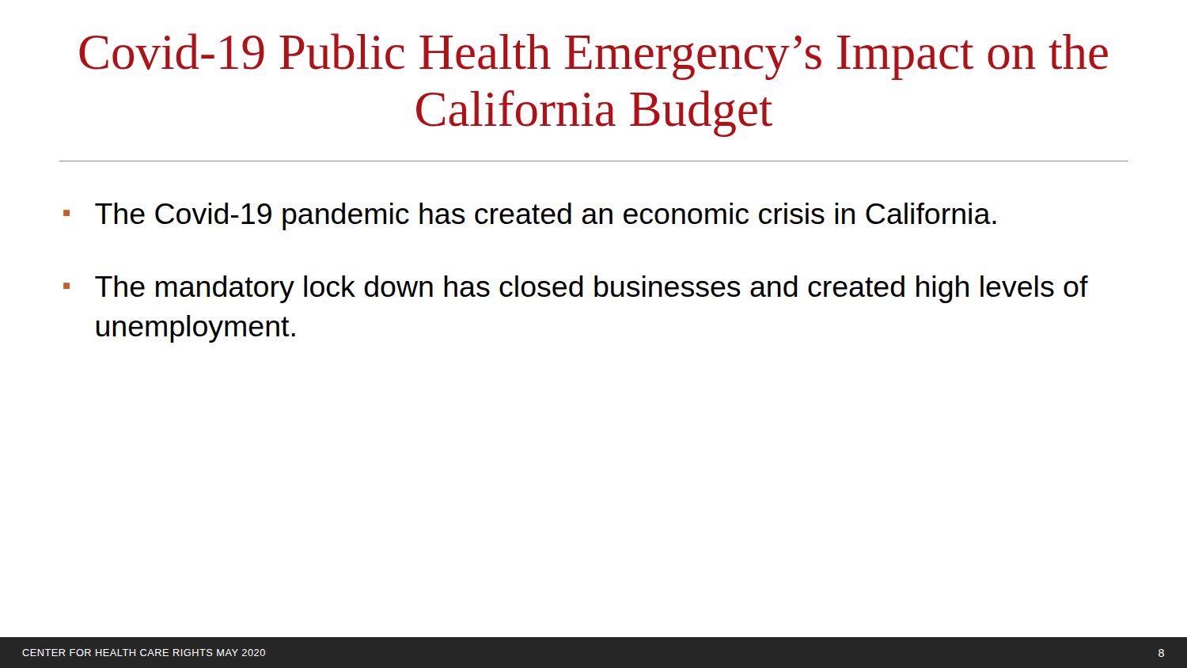Covid-19 Public Health Emergency’s Impact on the California Budget
The Covid-19 pandemic has created an economic crisis in California.
The mandatory lock down has closed businesses and created high levels of unemployment.
CENTER FOR HEALTH CARE RIGHTS MAY 2020 8